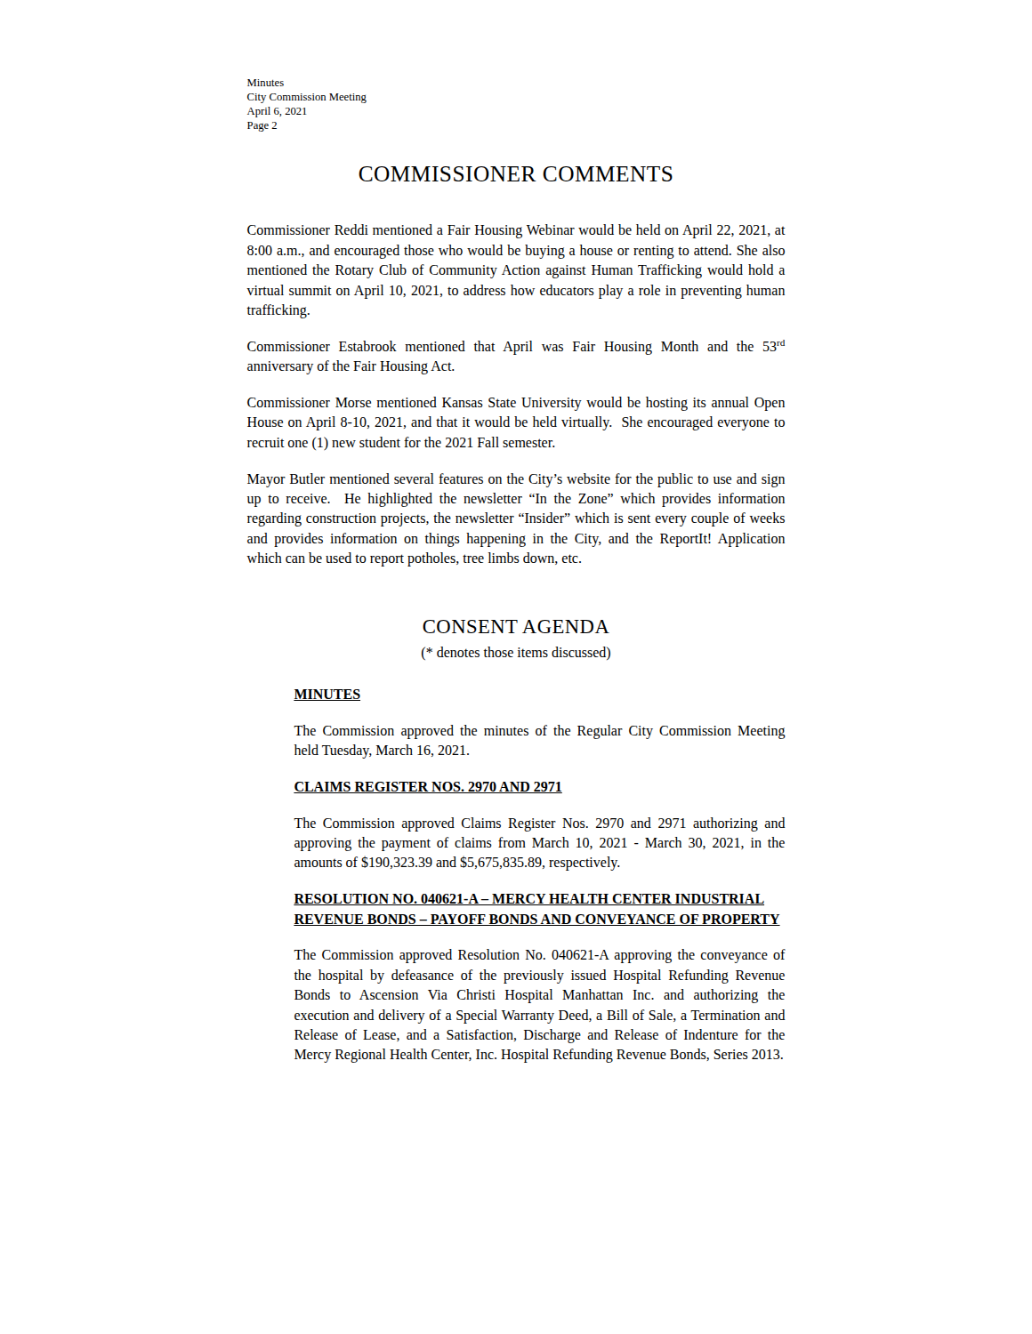Minutes
City Commission Meeting
April 6, 2021
Page 2
COMMISSIONER COMMENTS
Commissioner Reddi mentioned a Fair Housing Webinar would be held on April 22, 2021, at 8:00 a.m., and encouraged those who would be buying a house or renting to attend. She also mentioned the Rotary Club of Community Action against Human Trafficking would hold a virtual summit on April 10, 2021, to address how educators play a role in preventing human trafficking.
Commissioner Estabrook mentioned that April was Fair Housing Month and the 53rd anniversary of the Fair Housing Act.
Commissioner Morse mentioned Kansas State University would be hosting its annual Open House on April 8-10, 2021, and that it would be held virtually. She encouraged everyone to recruit one (1) new student for the 2021 Fall semester.
Mayor Butler mentioned several features on the City’s website for the public to use and sign up to receive. He highlighted the newsletter “In the Zone” which provides information regarding construction projects, the newsletter “Insider” which is sent every couple of weeks and provides information on things happening in the City, and the ReportIt! Application which can be used to report potholes, tree limbs down, etc.
CONSENT AGENDA
(* denotes those items discussed)
MINUTES
The Commission approved the minutes of the Regular City Commission Meeting held Tuesday, March 16, 2021.
CLAIMS REGISTER NOS. 2970 AND 2971
The Commission approved Claims Register Nos. 2970 and 2971 authorizing and approving the payment of claims from March 10, 2021 - March 30, 2021, in the amounts of $190,323.39 and $5,675,835.89, respectively.
RESOLUTION NO. 040621-A – MERCY HEALTH CENTER INDUSTRIAL REVENUE BONDS – PAYOFF BONDS AND CONVEYANCE OF PROPERTY
The Commission approved Resolution No. 040621-A approving the conveyance of the hospital by defeasance of the previously issued Hospital Refunding Revenue Bonds to Ascension Via Christi Hospital Manhattan Inc. and authorizing the execution and delivery of a Special Warranty Deed, a Bill of Sale, a Termination and Release of Lease, and a Satisfaction, Discharge and Release of Indenture for the Mercy Regional Health Center, Inc. Hospital Refunding Revenue Bonds, Series 2013.